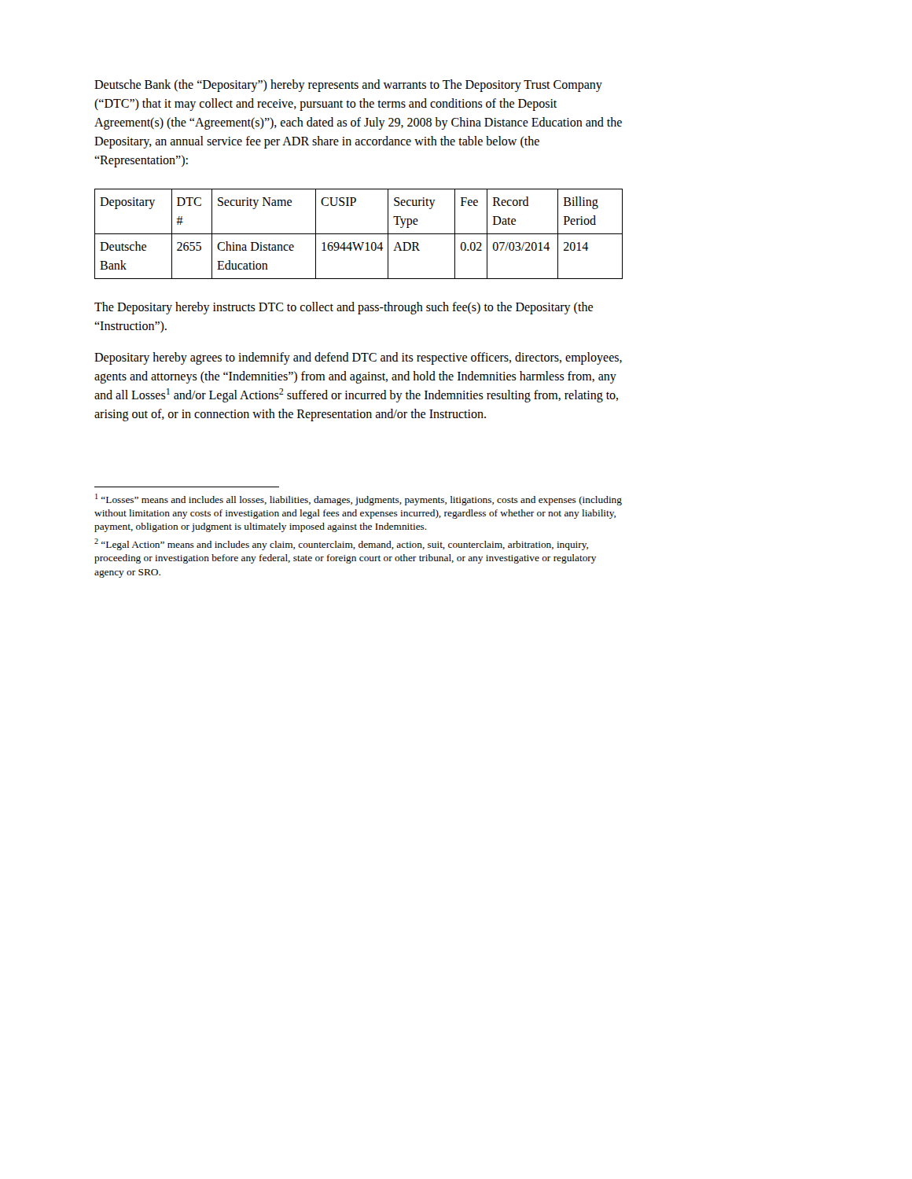Deutsche Bank (the “Depositary”) hereby represents and warrants to The Depository Trust Company (“DTC”) that it may collect and receive, pursuant to the terms and conditions of the Deposit Agreement(s) (the “Agreement(s)”), each dated as of July 29, 2008 by China Distance Education and the Depositary, an annual service fee per ADR share in accordance with the table below (the “Representation”):
| Depositary | DTC # | Security Name | CUSIP | Security Type | Fee | Record Date | Billing Period |
| --- | --- | --- | --- | --- | --- | --- | --- |
| Deutsche Bank | 2655 | China Distance Education | 16944W104 | ADR | 0.02 | 07/03/2014 | 2014 |
The Depositary hereby instructs DTC to collect and pass-through such fee(s) to the Depositary (the “Instruction”).
Depositary hereby agrees to indemnify and defend DTC and its respective officers, directors, employees, agents and attorneys (the “Indemnities”) from and against, and hold the Indemnities harmless from, any and all Losses1 and/or Legal Actions2 suffered or incurred by the Indemnities resulting from, relating to, arising out of, or in connection with the Representation and/or the Instruction.
1 “Losses” means and includes all losses, liabilities, damages, judgments, payments, litigations, costs and expenses (including without limitation any costs of investigation and legal fees and expenses incurred), regardless of whether or not any liability, payment, obligation or judgment is ultimately imposed against the Indemnities.
2 “Legal Action” means and includes any claim, counterclaim, demand, action, suit, counterclaim, arbitration, inquiry, proceeding or investigation before any federal, state or foreign court or other tribunal, or any investigative or regulatory agency or SRO.